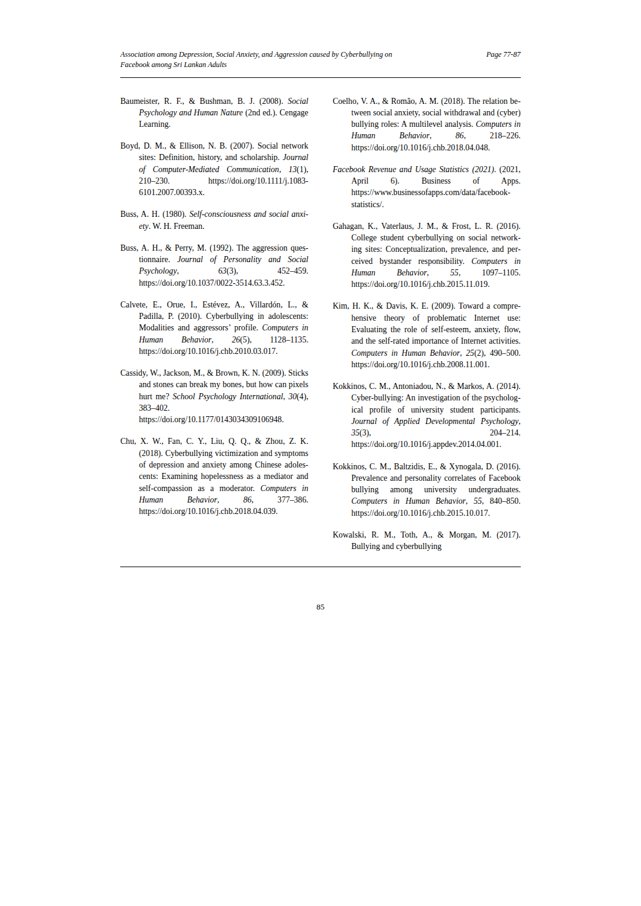Association among Depression, Social Anxiety, and Aggression caused by Cyberbullying on
Facebook among Sri Lankan Adults
Page 77-87
Baumeister, R. F., & Bushman, B. J. (2008). Social Psychology and Human Nature (2nd ed.). Cengage Learning.
Boyd, D. M., & Ellison, N. B. (2007). Social network sites: Definition, history, and scholarship. Journal of Computer-Mediated Communication, 13(1), 210–230. https://doi.org/10.1111/j.1083-6101.2007.00393.x.
Buss, A. H. (1980). Self-consciousness and social anxiety. W. H. Freeman.
Buss, A. H., & Perry, M. (1992). The aggression questionnaire. Journal of Personality and Social Psychology, 63(3), 452–459. https://doi.org/10.1037/0022-3514.63.3.452.
Calvete, E., Orue, I., Estévez, A., Villardón, L., & Padilla, P. (2010). Cyberbullying in adolescents: Modalities and aggressors’ profile. Computers in Human Behavior, 26(5), 1128–1135. https://doi.org/10.1016/j.chb.2010.03.017.
Cassidy, W., Jackson, M., & Brown, K. N. (2009). Sticks and stones can break my bones, but how can pixels hurt me? School Psychology International, 30(4), 383–402. https://doi.org/10.1177/0143034309106948.
Chu, X. W., Fan, C. Y., Liu, Q. Q., & Zhou, Z. K. (2018). Cyberbullying victimization and symptoms of depression and anxiety among Chinese adolescents: Examining hopelessness as a mediator and self-compassion as a moderator. Computers in Human Behavior, 86, 377–386. https://doi.org/10.1016/j.chb.2018.04.039.
Coelho, V. A., & Romão, A. M. (2018). The relation between social anxiety, social withdrawal and (cyber) bullying roles: A multilevel analysis. Computers in Human Behavior, 86, 218–226. https://doi.org/10.1016/j.chb.2018.04.048.
Facebook Revenue and Usage Statistics (2021). (2021, April 6). Business of Apps. https://www.businessofapps.com/data/facebook-statistics/.
Gahagan, K., Vaterlaus, J. M., & Frost, L. R. (2016). College student cyberbullying on social networking sites: Conceptualization, prevalence, and perceived bystander responsibility. Computers in Human Behavior, 55, 1097–1105. https://doi.org/10.1016/j.chb.2015.11.019.
Kim, H. K., & Davis, K. E. (2009). Toward a comprehensive theory of problematic Internet use: Evaluating the role of self-esteem, anxiety, flow, and the self-rated importance of Internet activities. Computers in Human Behavior, 25(2), 490–500. https://doi.org/10.1016/j.chb.2008.11.001.
Kokkinos, C. M., Antoniadou, N., & Markos, A. (2014). Cyber-bullying: An investigation of the psychological profile of university student participants. Journal of Applied Developmental Psychology, 35(3), 204–214. https://doi.org/10.1016/j.appdev.2014.04.001.
Kokkinos, C. M., Baltzidis, E., & Xynogala, D. (2016). Prevalence and personality correlates of Facebook bullying among university undergraduates. Computers in Human Behavior, 55, 840–850. https://doi.org/10.1016/j.chb.2015.10.017.
Kowalski, R. M., Toth, A., & Morgan, M. (2017). Bullying and cyberbullying
85